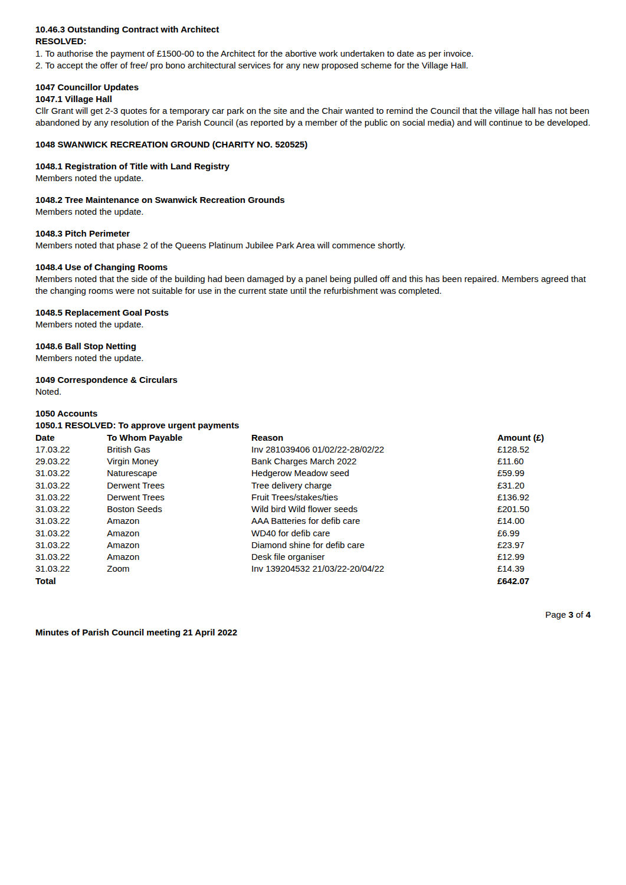10.46.3 Outstanding Contract with Architect
RESOLVED:
1. To authorise the payment of £1500-00 to the Architect for the abortive work undertaken to date as per invoice.
2. To accept the offer of free/ pro bono architectural services for any new proposed scheme for the Village Hall.
1047 Councillor Updates
1047.1 Village Hall
Cllr Grant will get 2-3 quotes for a temporary car park on the site and the Chair wanted to remind the Council that the village hall has not been abandoned by any resolution of the Parish Council (as reported by a member of the public on social media) and will continue to be developed.
1048 SWANWICK RECREATION GROUND (CHARITY NO. 520525)
1048.1 Registration of Title with Land Registry
Members noted the update.
1048.2 Tree Maintenance on Swanwick Recreation Grounds
Members noted the update.
1048.3 Pitch Perimeter
Members noted that phase 2 of the Queens Platinum Jubilee Park Area will commence shortly.
1048.4 Use of Changing Rooms
Members noted that the side of the building had been damaged by a panel being pulled off and this has been repaired. Members agreed that the changing rooms were not suitable for use in the current state until the refurbishment was completed.
1048.5 Replacement Goal Posts
Members noted the update.
1048.6 Ball Stop Netting
Members noted the update.
1049 Correspondence & Circulars
Noted.
1050 Accounts
1050.1 RESOLVED: To approve urgent payments
| Date | To Whom Payable | Reason | Amount (£) |
| --- | --- | --- | --- |
| 17.03.22 | British Gas | Inv 281039406 01/02/22-28/02/22 | £128.52 |
| 29.03.22 | Virgin Money | Bank Charges March 2022 | £11.60 |
| 31.03.22 | Naturescape | Hedgerow Meadow seed | £59.99 |
| 31.03.22 | Derwent Trees | Tree delivery charge | £31.20 |
| 31.03.22 | Derwent Trees | Fruit Trees/stakes/ties | £136.92 |
| 31.03.22 | Boston Seeds | Wild bird Wild flower seeds | £201.50 |
| 31.03.22 | Amazon | AAA Batteries for defib care | £14.00 |
| 31.03.22 | Amazon | WD40 for defib care | £6.99 |
| 31.03.22 | Amazon | Diamond shine for defib care | £23.97 |
| 31.03.22 | Amazon | Desk file organiser | £12.99 |
| 31.03.22 | Zoom | Inv 139204532 21/03/22-20/04/22 | £14.39 |
| Total | | | £642.07 |
Page 3 of 4
Minutes of Parish Council meeting 21 April 2022